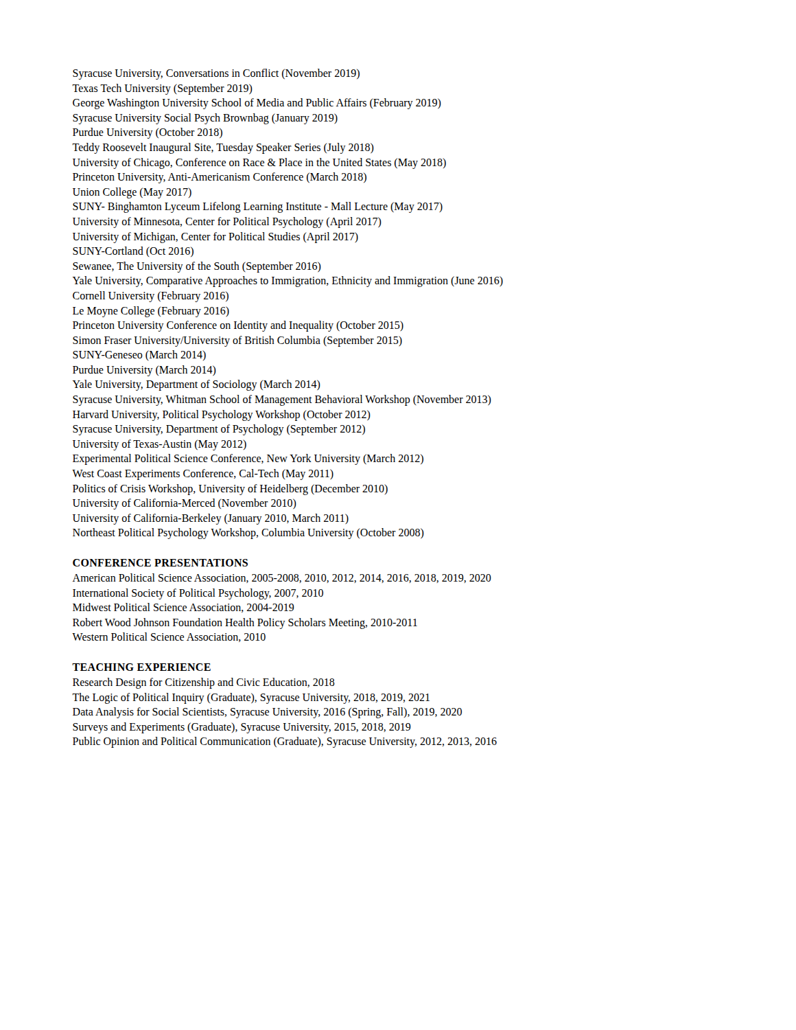Syracuse University, Conversations in Conflict (November 2019)
Texas Tech University (September 2019)
George Washington University School of Media and Public Affairs (February 2019)
Syracuse University Social Psych Brownbag (January 2019)
Purdue University (October 2018)
Teddy Roosevelt Inaugural Site, Tuesday Speaker Series (July 2018)
University of Chicago, Conference on Race & Place in the United States (May 2018)
Princeton University, Anti-Americanism Conference (March 2018)
Union College (May 2017)
SUNY- Binghamton Lyceum Lifelong Learning Institute - Mall Lecture (May 2017)
University of Minnesota, Center for Political Psychology (April 2017)
University of Michigan, Center for Political Studies (April 2017)
SUNY-Cortland (Oct 2016)
Sewanee, The University of the South (September 2016)
Yale University, Comparative Approaches to Immigration, Ethnicity and Immigration (June 2016)
Cornell University (February 2016)
Le Moyne College (February 2016)
Princeton University Conference on Identity and Inequality (October 2015)
Simon Fraser University/University of British Columbia (September 2015)
SUNY-Geneseo (March 2014)
Purdue University (March 2014)
Yale University, Department of Sociology (March 2014)
Syracuse University, Whitman School of Management Behavioral Workshop (November 2013)
Harvard University, Political Psychology Workshop (October 2012)
Syracuse University, Department of Psychology (September 2012)
University of Texas-Austin (May 2012)
Experimental Political Science Conference, New York University (March 2012)
West Coast Experiments Conference, Cal-Tech (May 2011)
Politics of Crisis Workshop, University of Heidelberg (December 2010)
University of California-Merced (November 2010)
University of California-Berkeley (January 2010, March 2011)
Northeast Political Psychology Workshop, Columbia University (October 2008)
CONFERENCE PRESENTATIONS
American Political Science Association, 2005-2008, 2010, 2012, 2014, 2016, 2018, 2019, 2020
International Society of Political Psychology, 2007, 2010
Midwest Political Science Association, 2004-2019
Robert Wood Johnson Foundation Health Policy Scholars Meeting, 2010-2011
Western Political Science Association, 2010
TEACHING EXPERIENCE
Research Design for Citizenship and Civic Education, 2018
The Logic of Political Inquiry (Graduate), Syracuse University, 2018, 2019, 2021
Data Analysis for Social Scientists, Syracuse University, 2016 (Spring, Fall), 2019, 2020
Surveys and Experiments (Graduate), Syracuse University, 2015, 2018, 2019
Public Opinion and Political Communication (Graduate), Syracuse University, 2012, 2013, 2016